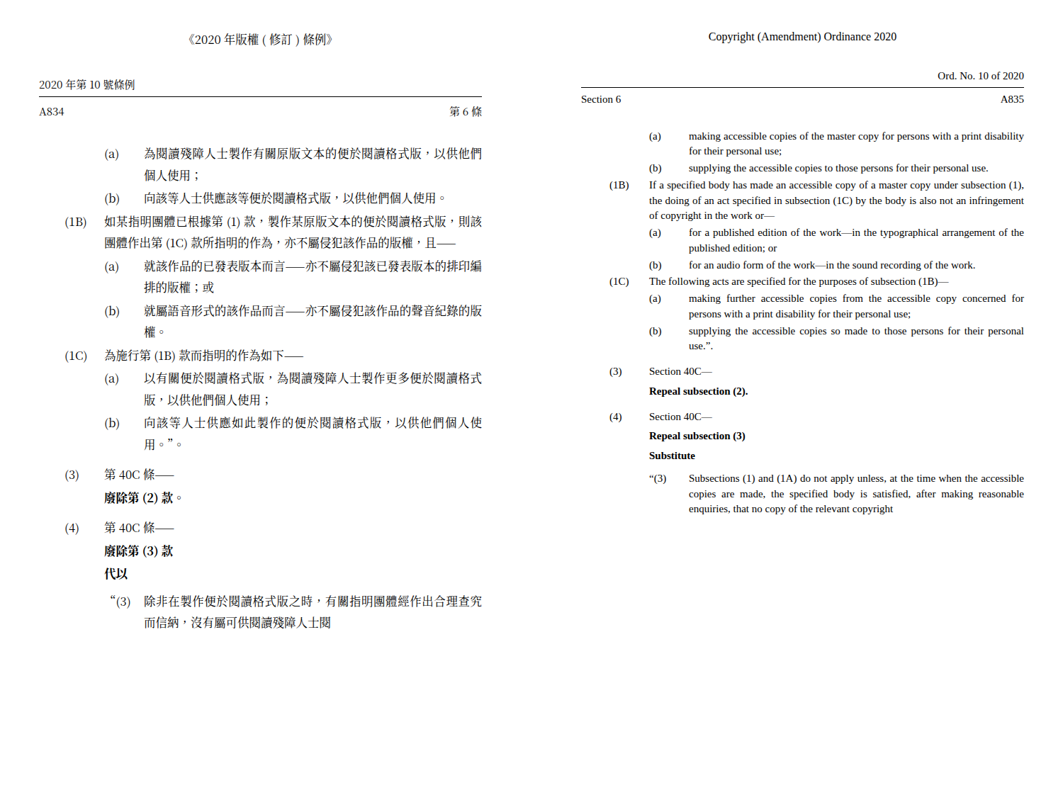《2020 年版權 ( 修訂 ) 條例》
2020 年第 10 號條例
A834
第 6 條
(a)
為閱讀殘障人士製作有關原版文本的便於閱讀格式版，以供他們個人使用；
(b)
向該等人士供應該等便於閱讀格式版，以供他們個人使用。
(1B)
如某指明團體已根據第 (1) 款，製作某原版文本的便於閱讀格式版，則該團體作出第 (1C) 款所指明的作為，亦不屬侵犯該作品的版權，且——
(a)
就該作品的已發表版本而言——亦不屬侵犯該已發表版本的排印編排的版權；或
(b)
就屬語音形式的該作品而言——亦不屬侵犯該作品的聲音紀錄的版權。
(1C)
為施行第 (1B) 款而指明的作為如下——
(a)
以有關便於閱讀格式版，為閱讀殘障人士製作更多便於閱讀格式版，以供他們個人使用；
(b)
向該等人士供應如此製作的便於閱讀格式版，以供他們個人使用。”。
(3)
第 40C 條——
廢除第 (2) 款。
(4)
第 40C 條——
廢除第 (3) 款
代以
“(3)
除非在製作便於閱讀格式版之時，有關指明團體經作出合理查究而信納，沒有屬可供閱讀殘障人士閱
Copyright (Amendment) Ordinance 2020
Ord. No. 10 of 2020
Section 6
A835
(a)
making accessible copies of the master copy for persons with a print disability for their personal use;
(b)
supplying the accessible copies to those persons for their personal use.
(1B)
If a specified body has made an accessible copy of a master copy under subsection (1), the doing of an act specified in subsection (1C) by the body is also not an infringement of copyright in the work or—
(a)
for a published edition of the work—in the typographical arrangement of the published edition; or
(b)
for an audio form of the work—in the sound recording of the work.
(1C)
The following acts are specified for the purposes of subsection (1B)—
(a)
making further accessible copies from the accessible copy concerned for persons with a print disability for their personal use;
(b)
supplying the accessible copies so made to those persons for their personal use.”.
(3)
Section 40C—
Repeal subsection (2).
(4)
Section 40C—
Repeal subsection (3)
Substitute
“(3)
Subsections (1) and (1A) do not apply unless, at the time when the accessible copies are made, the specified body is satisfied, after making reasonable enquiries, that no copy of the relevant copyright